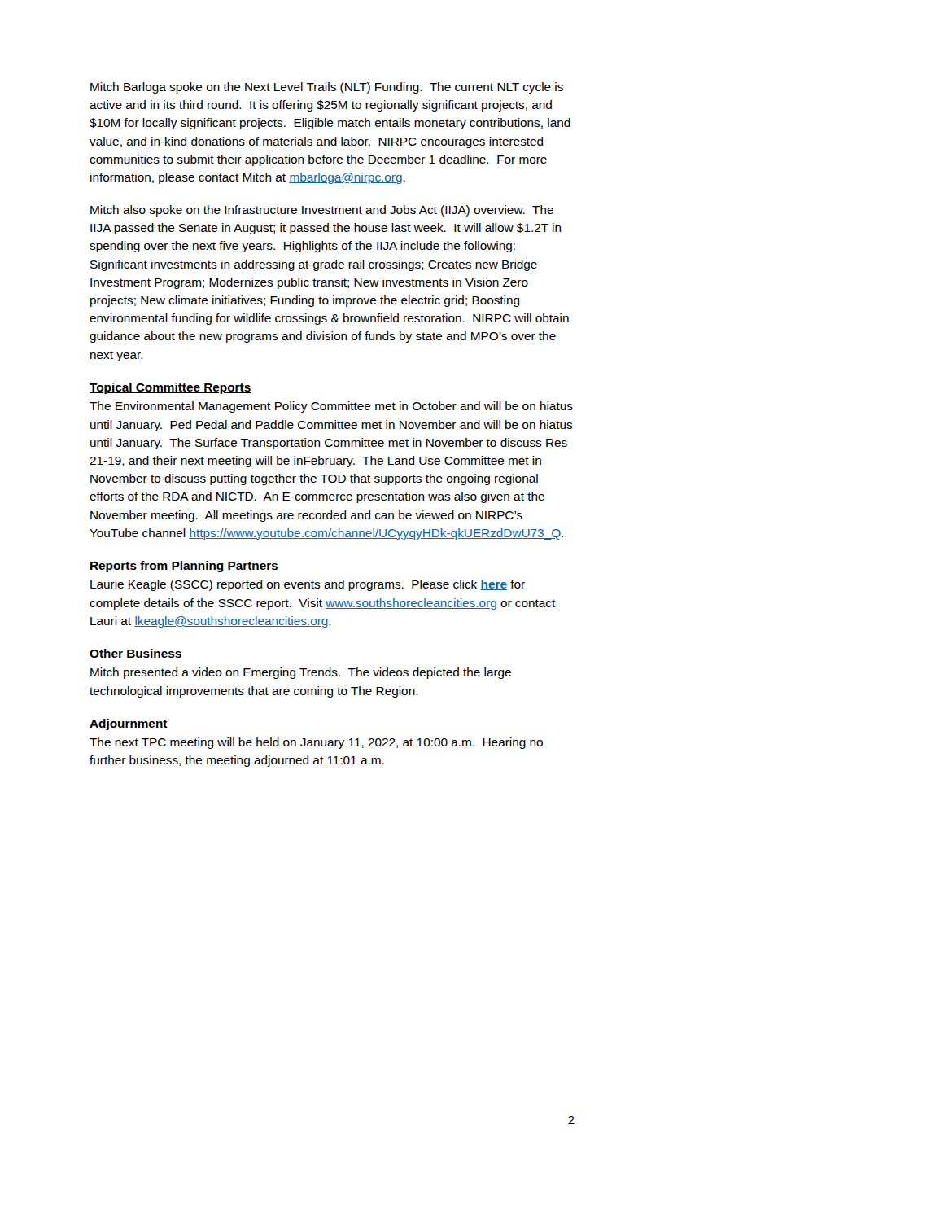Mitch Barloga spoke on the Next Level Trails (NLT) Funding. The current NLT cycle is active and in its third round. It is offering $25M to regionally significant projects, and $10M for locally significant projects. Eligible match entails monetary contributions, land value, and in-kind donations of materials and labor. NIRPC encourages interested communities to submit their application before the December 1 deadline. For more information, please contact Mitch at mbarloga@nirpc.org.
Mitch also spoke on the Infrastructure Investment and Jobs Act (IIJA) overview. The IIJA passed the Senate in August; it passed the house last week. It will allow $1.2T in spending over the next five years. Highlights of the IIJA include the following: Significant investments in addressing at-grade rail crossings; Creates new Bridge Investment Program; Modernizes public transit; New investments in Vision Zero projects; New climate initiatives; Funding to improve the electric grid; Boosting environmental funding for wildlife crossings & brownfield restoration. NIRPC will obtain guidance about the new programs and division of funds by state and MPO’s over the next year.
Topical Committee Reports
The Environmental Management Policy Committee met in October and will be on hiatus until January. Ped Pedal and Paddle Committee met in November and will be on hiatus until January. The Surface Transportation Committee met in November to discuss Res 21-19, and their next meeting will be inFebruary. The Land Use Committee met in November to discuss putting together the TOD that supports the ongoing regional efforts of the RDA and NICTD. An E-commerce presentation was also given at the November meeting. All meetings are recorded and can be viewed on NIRPC’s YouTube channel https://www.youtube.com/channel/UCyyqyHDk-qkUERzdDwU73_Q.
Reports from Planning Partners
Laurie Keagle (SSCC) reported on events and programs. Please click here for complete details of the SSCC report. Visit www.southshorecleancities.org or contact Lauri at lkeagle@southshorecleancities.org.
Other Business
Mitch presented a video on Emerging Trends. The videos depicted the large technological improvements that are coming to The Region.
Adjournment
The next TPC meeting will be held on January 11, 2022, at 10:00 a.m. Hearing no further business, the meeting adjourned at 11:01 a.m.
2